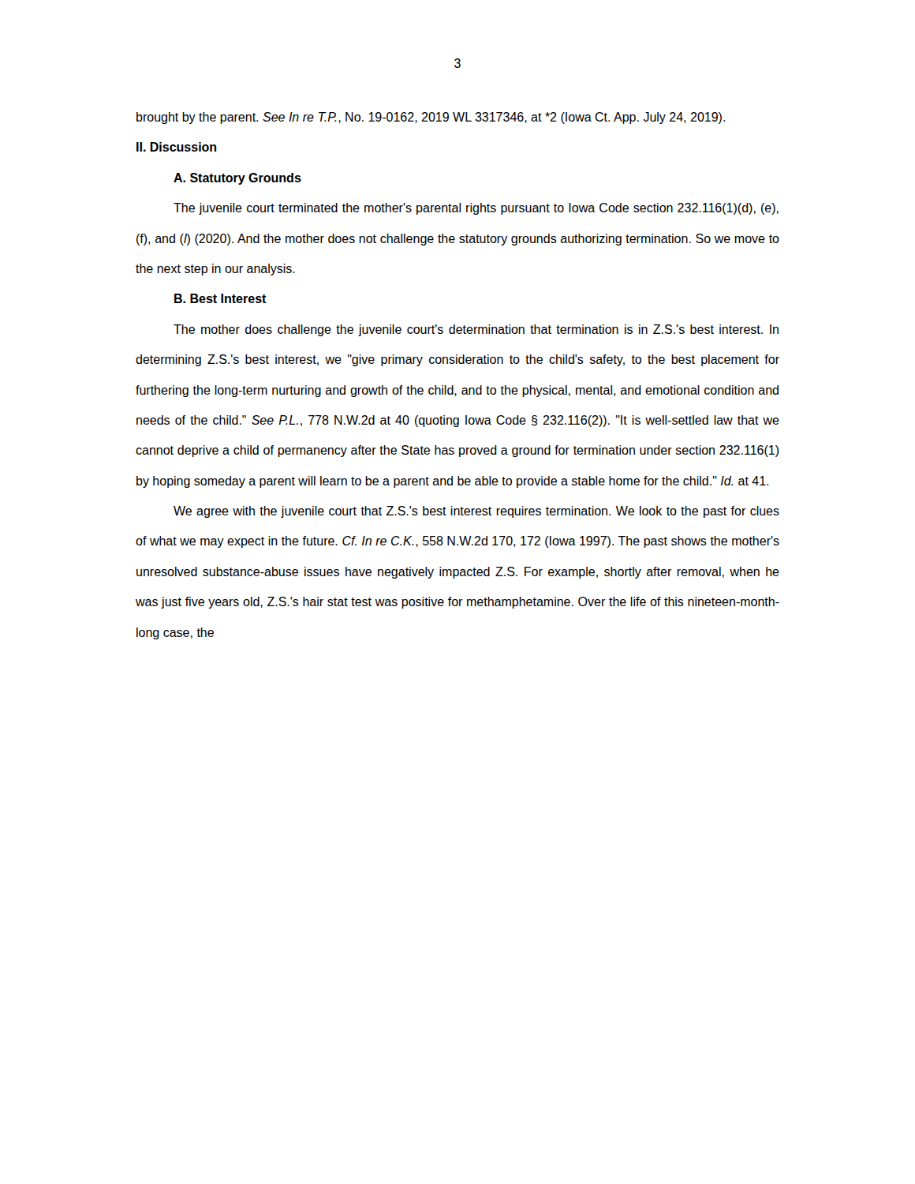3
brought by the parent. See In re T.P., No. 19-0162, 2019 WL 3317346, at *2 (Iowa Ct. App. July 24, 2019).
II. Discussion
A. Statutory Grounds
The juvenile court terminated the mother's parental rights pursuant to Iowa Code section 232.116(1)(d), (e), (f), and (l) (2020). And the mother does not challenge the statutory grounds authorizing termination. So we move to the next step in our analysis.
B. Best Interest
The mother does challenge the juvenile court's determination that termination is in Z.S.'s best interest. In determining Z.S.'s best interest, we "give primary consideration to the child's safety, to the best placement for furthering the long-term nurturing and growth of the child, and to the physical, mental, and emotional condition and needs of the child." See P.L., 778 N.W.2d at 40 (quoting Iowa Code § 232.116(2)). "It is well-settled law that we cannot deprive a child of permanency after the State has proved a ground for termination under section 232.116(1) by hoping someday a parent will learn to be a parent and be able to provide a stable home for the child." Id. at 41.
We agree with the juvenile court that Z.S.'s best interest requires termination. We look to the past for clues of what we may expect in the future. Cf. In re C.K., 558 N.W.2d 170, 172 (Iowa 1997). The past shows the mother's unresolved substance-abuse issues have negatively impacted Z.S. For example, shortly after removal, when he was just five years old, Z.S.'s hair stat test was positive for methamphetamine. Over the life of this nineteen-month-long case, the